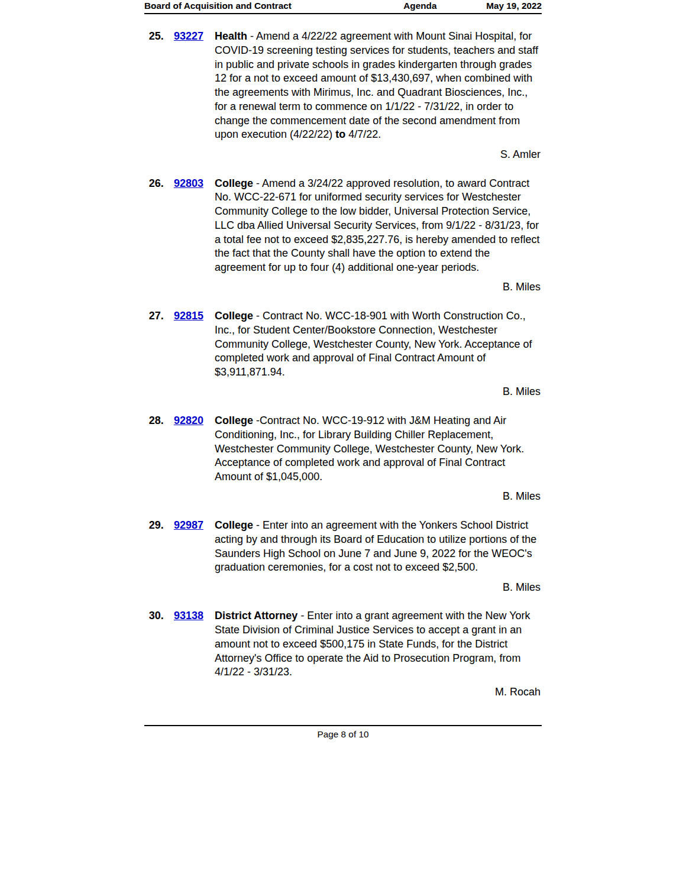Board of Acquisition and Contract
Agenda
May 19, 2022
25.
93227
Health - Amend a 4/22/22 agreement with Mount Sinai Hospital, for COVID-19 screening testing services for students, teachers and staff in public and private schools in grades kindergarten through grades 12 for a not to exceed amount of $13,430,697, when combined with the agreements with Mirimus, Inc. and Quadrant Biosciences, Inc., for a renewal term to commence on 1/1/22 - 7/31/22, in order to change the commencement date of the second amendment from upon execution (4/22/22) to 4/7/22.
S. Amler
26.
92803
College - Amend a 3/24/22 approved resolution, to award Contract No. WCC-22-671 for uniformed security services for Westchester Community College to the low bidder, Universal Protection Service, LLC dba Allied Universal Security Services, from 9/1/22 - 8/31/23, for a total fee not to exceed $2,835,227.76, is hereby amended to reflect the fact that the County shall have the option to extend the agreement for up to four (4) additional one-year periods.
B. Miles
27.
92815
College - Contract No. WCC-18-901 with Worth Construction Co., Inc., for Student Center/Bookstore Connection, Westchester Community College, Westchester County, New York. Acceptance of completed work and approval of Final Contract Amount of $3,911,871.94.
B. Miles
28.
92820
College -Contract No. WCC-19-912 with J&M Heating and Air Conditioning, Inc., for Library Building Chiller Replacement, Westchester Community College, Westchester County, New York. Acceptance of completed work and approval of Final Contract Amount of $1,045,000.
B. Miles
29.
92987
College - Enter into an agreement with the Yonkers School District acting by and through its Board of Education to utilize portions of the Saunders High School on June 7 and June 9, 2022 for the WEOC's graduation ceremonies, for a cost not to exceed $2,500.
B. Miles
30.
93138
District Attorney - Enter into a grant agreement with the New York State Division of Criminal Justice Services to accept a grant in an amount not to exceed $500,175 in State Funds, for the District Attorney's Office to operate the Aid to Prosecution Program, from 4/1/22 - 3/31/23.
M. Rocah
Page 8 of 10